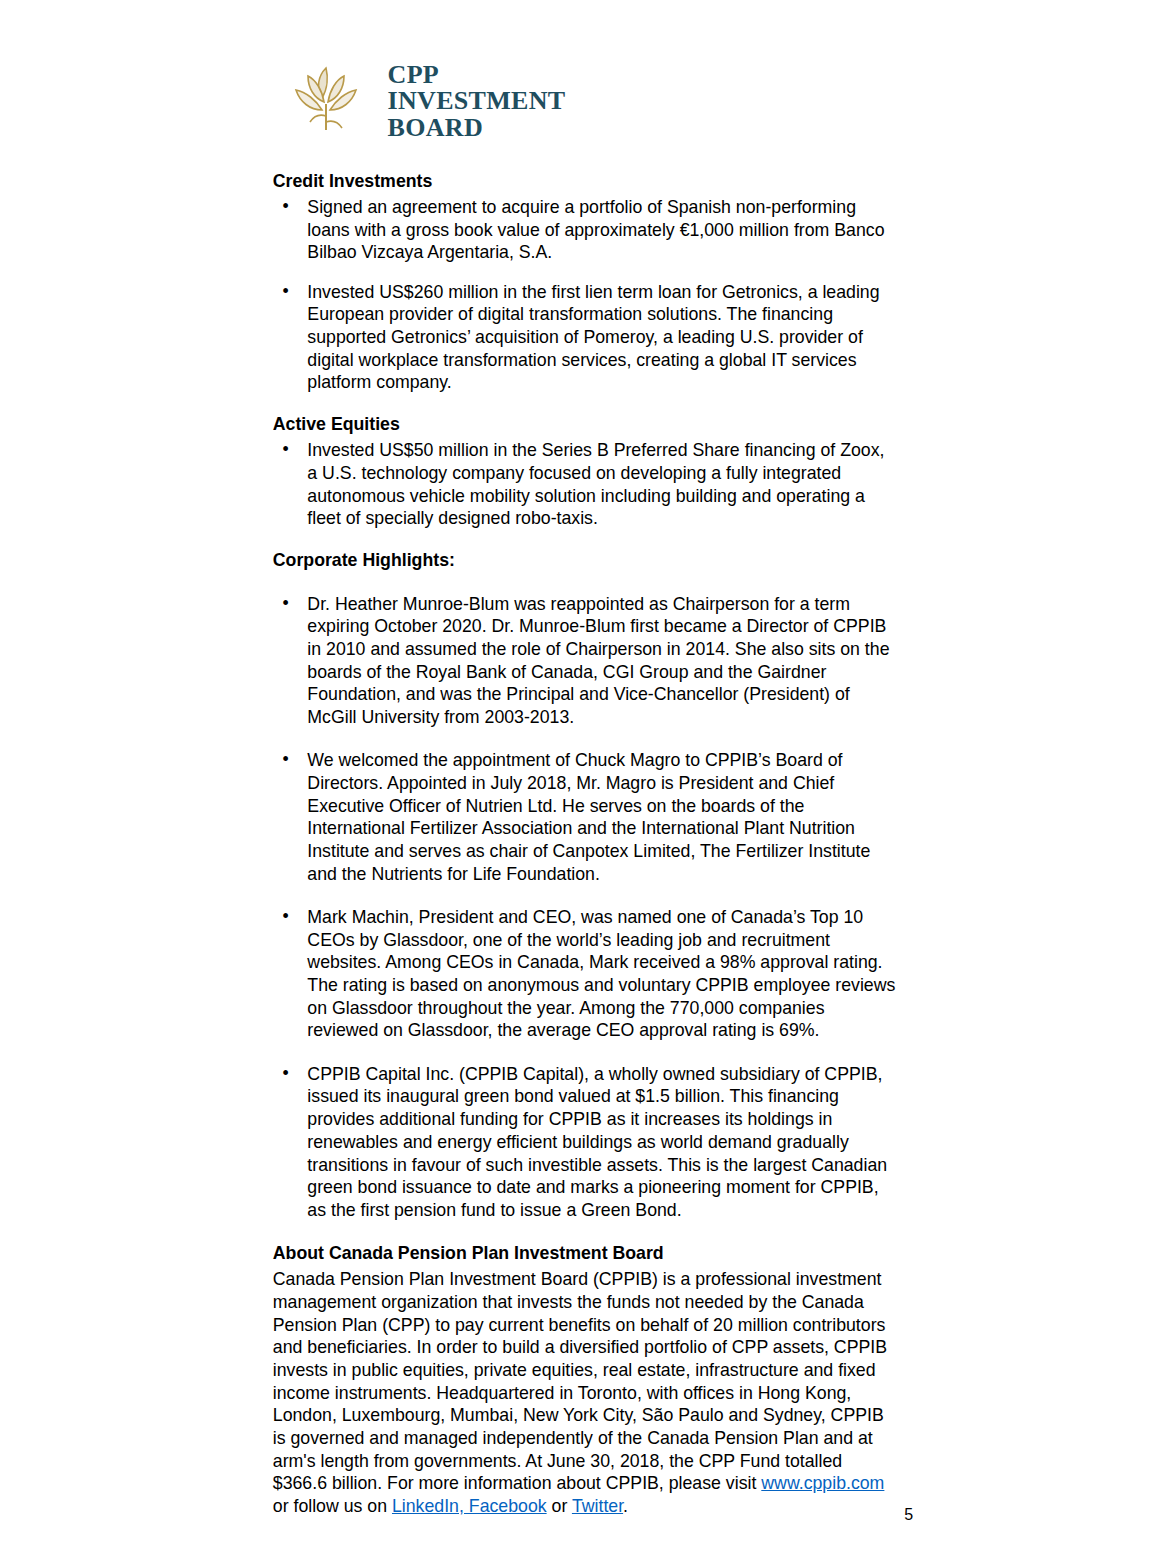CPP
INVESTMENT
BOARD
Credit Investments
Signed an agreement to acquire a portfolio of Spanish non-performing loans with a gross book value of approximately €1,000 million from Banco Bilbao Vizcaya Argentaria, S.A.
Invested US$260 million in the first lien term loan for Getronics, a leading European provider of digital transformation solutions. The financing supported Getronics’ acquisition of Pomeroy, a leading U.S. provider of digital workplace transformation services, creating a global IT services platform company.
Active Equities
Invested US$50 million in the Series B Preferred Share financing of Zoox, a U.S. technology company focused on developing a fully integrated autonomous vehicle mobility solution including building and operating a fleet of specially designed robo-taxis.
Corporate Highlights:
Dr. Heather Munroe-Blum was reappointed as Chairperson for a term expiring October 2020. Dr. Munroe-Blum first became a Director of CPPIB in 2010 and assumed the role of Chairperson in 2014. She also sits on the boards of the Royal Bank of Canada, CGI Group and the Gairdner Foundation, and was the Principal and Vice-Chancellor (President) of McGill University from 2003-2013.
We welcomed the appointment of Chuck Magro to CPPIB’s Board of Directors. Appointed in July 2018, Mr. Magro is President and Chief Executive Officer of Nutrien Ltd. He serves on the boards of the International Fertilizer Association and the International Plant Nutrition Institute and serves as chair of Canpotex Limited, The Fertilizer Institute and the Nutrients for Life Foundation.
Mark Machin, President and CEO, was named one of Canada’s Top 10 CEOs by Glassdoor, one of the world’s leading job and recruitment websites. Among CEOs in Canada, Mark received a 98% approval rating. The rating is based on anonymous and voluntary CPPIB employee reviews on Glassdoor throughout the year. Among the 770,000 companies reviewed on Glassdoor, the average CEO approval rating is 69%.
CPPIB Capital Inc. (CPPIB Capital), a wholly owned subsidiary of CPPIB, issued its inaugural green bond valued at $1.5 billion. This financing provides additional funding for CPPIB as it increases its holdings in renewables and energy efficient buildings as world demand gradually transitions in favour of such investible assets. This is the largest Canadian green bond issuance to date and marks a pioneering moment for CPPIB, as the first pension fund to issue a Green Bond.
About Canada Pension Plan Investment Board
Canada Pension Plan Investment Board (CPPIB) is a professional investment management organization that invests the funds not needed by the Canada Pension Plan (CPP) to pay current benefits on behalf of 20 million contributors and beneficiaries. In order to build a diversified portfolio of CPP assets, CPPIB invests in public equities, private equities, real estate, infrastructure and fixed income instruments. Headquartered in Toronto, with offices in Hong Kong, London, Luxembourg, Mumbai, New York City, São Paulo and Sydney, CPPIB is governed and managed independently of the Canada Pension Plan and at arm's length from governments. At June 30, 2018, the CPP Fund totalled $366.6 billion. For more information about CPPIB, please visit www.cppib.com or follow us on LinkedIn, Facebook or Twitter.
5